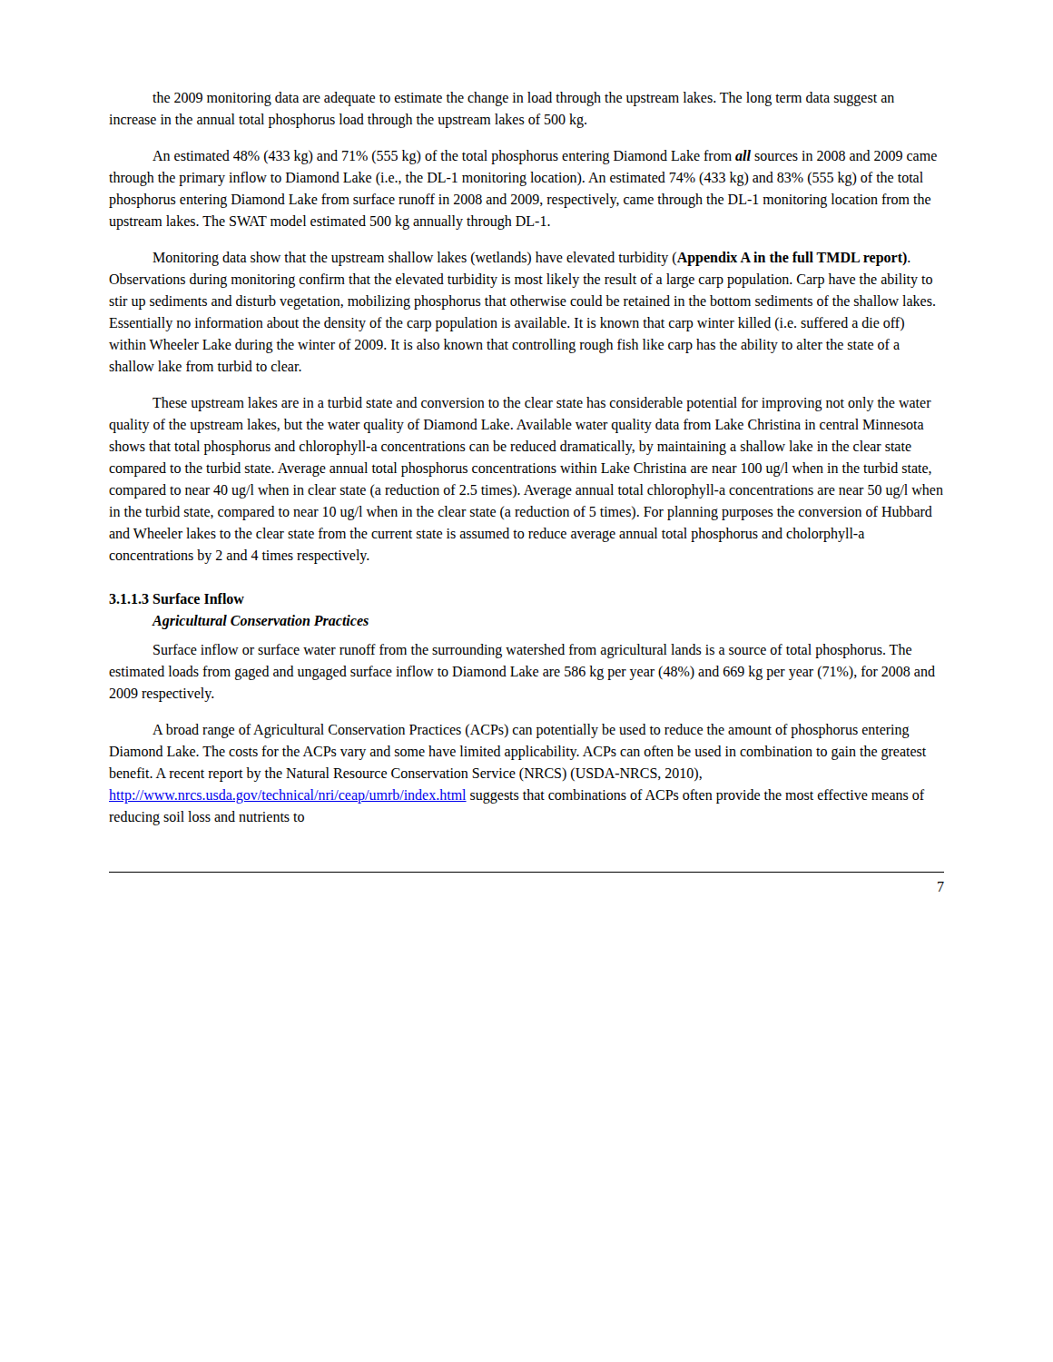the 2009 monitoring data are adequate to estimate the change in load through the upstream lakes. The long term data suggest an increase in the annual total phosphorus load through the upstream lakes of 500 kg.
An estimated 48% (433 kg) and 71% (555 kg) of the total phosphorus entering Diamond Lake from all sources in 2008 and 2009 came through the primary inflow to Diamond Lake (i.e., the DL-1 monitoring location). An estimated 74% (433 kg) and 83% (555 kg) of the total phosphorus entering Diamond Lake from surface runoff in 2008 and 2009, respectively, came through the DL-1 monitoring location from the upstream lakes. The SWAT model estimated 500 kg annually through DL-1.
Monitoring data show that the upstream shallow lakes (wetlands) have elevated turbidity (Appendix A in the full TMDL report). Observations during monitoring confirm that the elevated turbidity is most likely the result of a large carp population. Carp have the ability to stir up sediments and disturb vegetation, mobilizing phosphorus that otherwise could be retained in the bottom sediments of the shallow lakes. Essentially no information about the density of the carp population is available. It is known that carp winter killed (i.e. suffered a die off) within Wheeler Lake during the winter of 2009. It is also known that controlling rough fish like carp has the ability to alter the state of a shallow lake from turbid to clear.
These upstream lakes are in a turbid state and conversion to the clear state has considerable potential for improving not only the water quality of the upstream lakes, but the water quality of Diamond Lake. Available water quality data from Lake Christina in central Minnesota shows that total phosphorus and chlorophyll-a concentrations can be reduced dramatically, by maintaining a shallow lake in the clear state compared to the turbid state. Average annual total phosphorus concentrations within Lake Christina are near 100 ug/l when in the turbid state, compared to near 40 ug/l when in clear state (a reduction of 2.5 times). Average annual total chlorophyll-a concentrations are near 50 ug/l when in the turbid state, compared to near 10 ug/l when in the clear state (a reduction of 5 times). For planning purposes the conversion of Hubbard and Wheeler lakes to the clear state from the current state is assumed to reduce average annual total phosphorus and cholorphyll-a concentrations by 2 and 4 times respectively.
3.1.1.3 Surface Inflow
Agricultural Conservation Practices
Surface inflow or surface water runoff from the surrounding watershed from agricultural lands is a source of total phosphorus. The estimated loads from gaged and ungaged surface inflow to Diamond Lake are 586 kg per year (48%) and 669 kg per year (71%), for 2008 and 2009 respectively.
A broad range of Agricultural Conservation Practices (ACPs) can potentially be used to reduce the amount of phosphorus entering Diamond Lake. The costs for the ACPs vary and some have limited applicability. ACPs can often be used in combination to gain the greatest benefit. A recent report by the Natural Resource Conservation Service (NRCS) (USDA-NRCS, 2010), http://www.nrcs.usda.gov/technical/nri/ceap/umrb/index.html suggests that combinations of ACPs often provide the most effective means of reducing soil loss and nutrients to
7